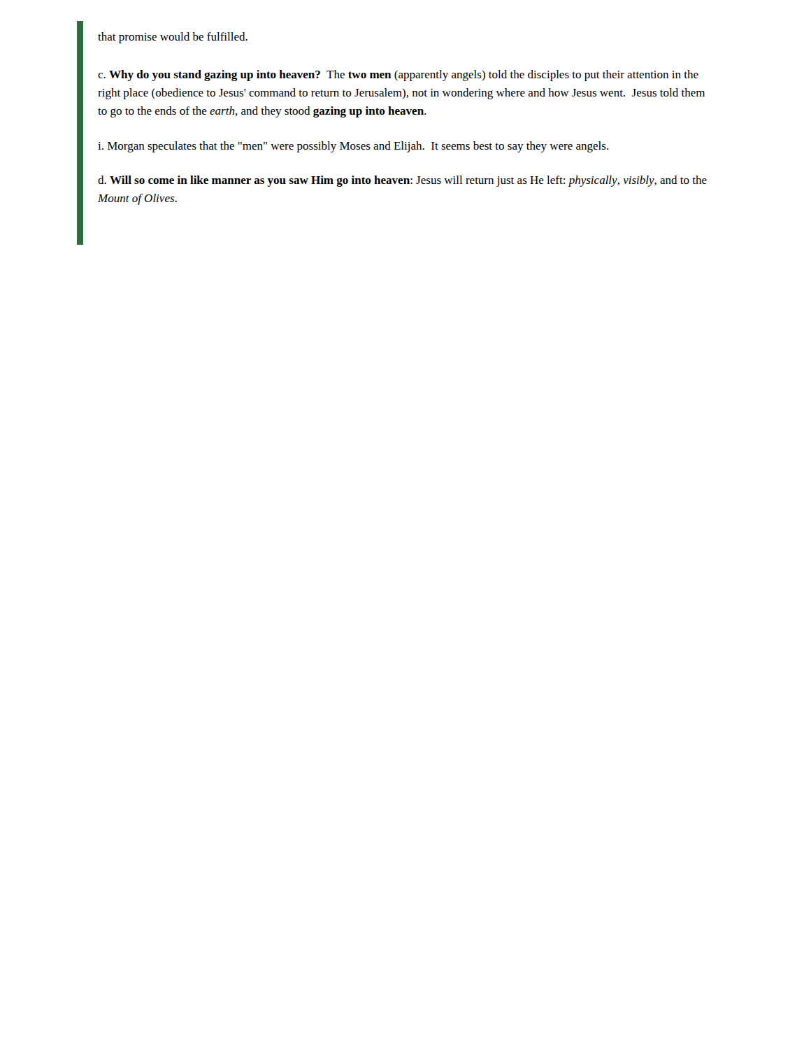that promise would be fulfilled.
c. Why do you stand gazing up into heaven? The two men (apparently angels) told the disciples to put their attention in the right place (obedience to Jesus' command to return to Jerusalem), not in wondering where and how Jesus went. Jesus told them to go to the ends of the earth, and they stood gazing up into heaven.
i. Morgan speculates that the "men" were possibly Moses and Elijah. It seems best to say they were angels.
d. Will so come in like manner as you saw Him go into heaven: Jesus will return just as He left: physically, visibly, and to the Mount of Olives.